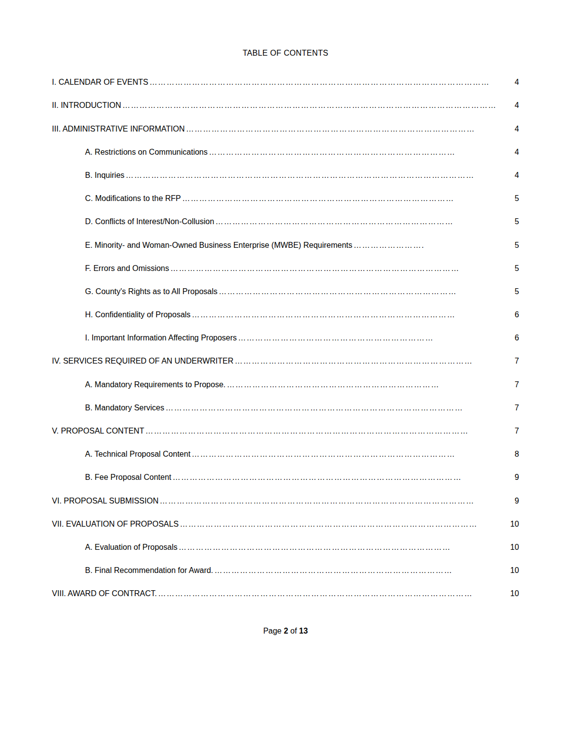TABLE OF CONTENTS
I. CALENDAR OF EVENTS ………………………………………………………………………………………………………… 4
II. INTRODUCTION …………………………………………………………………………………………………………………… 4
III. ADMINISTRATIVE INFORMATION ………………………………………………………………………………………… 4
A. Restrictions on Communications …………………………………………………………………………… 4
B. Inquiries …………………………………………………………………………………………………………… 4
C. Modifications to the RFP …………………………………………………………………………………… 5
D. Conflicts of Interest/Non-Collusion ………………………………………………………………………… 5
E. Minority- and Woman-Owned Business Enterprise (MWBE) Requirements ……………………. 5
F. Errors and Omissions ………………………………………………………………………………………… 5
G. County's Rights as to All Proposals ………………………………………………………………………… 5
H. Confidentiality of Proposals ………………………………………………………………………………… 6
I. Important Information Affecting Proposers …………………………………………………………… 6
IV. SERVICES REQUIRED OF AN UNDERWRITER ………………………………………………………………………… 7
A. Mandatory Requirements to Propose. ………………………………………………………………… 7
B. Mandatory Services …………………………………………………………………………………………… 7
V. PROPOSAL CONTENT …………………………………………………………………………………………………… 7
A. Technical Proposal Content ………………………………………………………………………………… 8
B. Fee Proposal Content ………………………………………………………………………………………… 9
VI. PROPOSAL SUBMISSION ………………………………………………………………………………………………… 9
VII. EVALUATION OF PROPOSALS …………………………………………………………………………………………… 10
A. Evaluation of Proposals …………………………………………………………………………………… 10
B. Final Recommendation for Award. ………………………………………………………………………… 10
VIII. AWARD OF CONTRACT. ………………………………………………………………………………………………… 10
Page 2 of 13